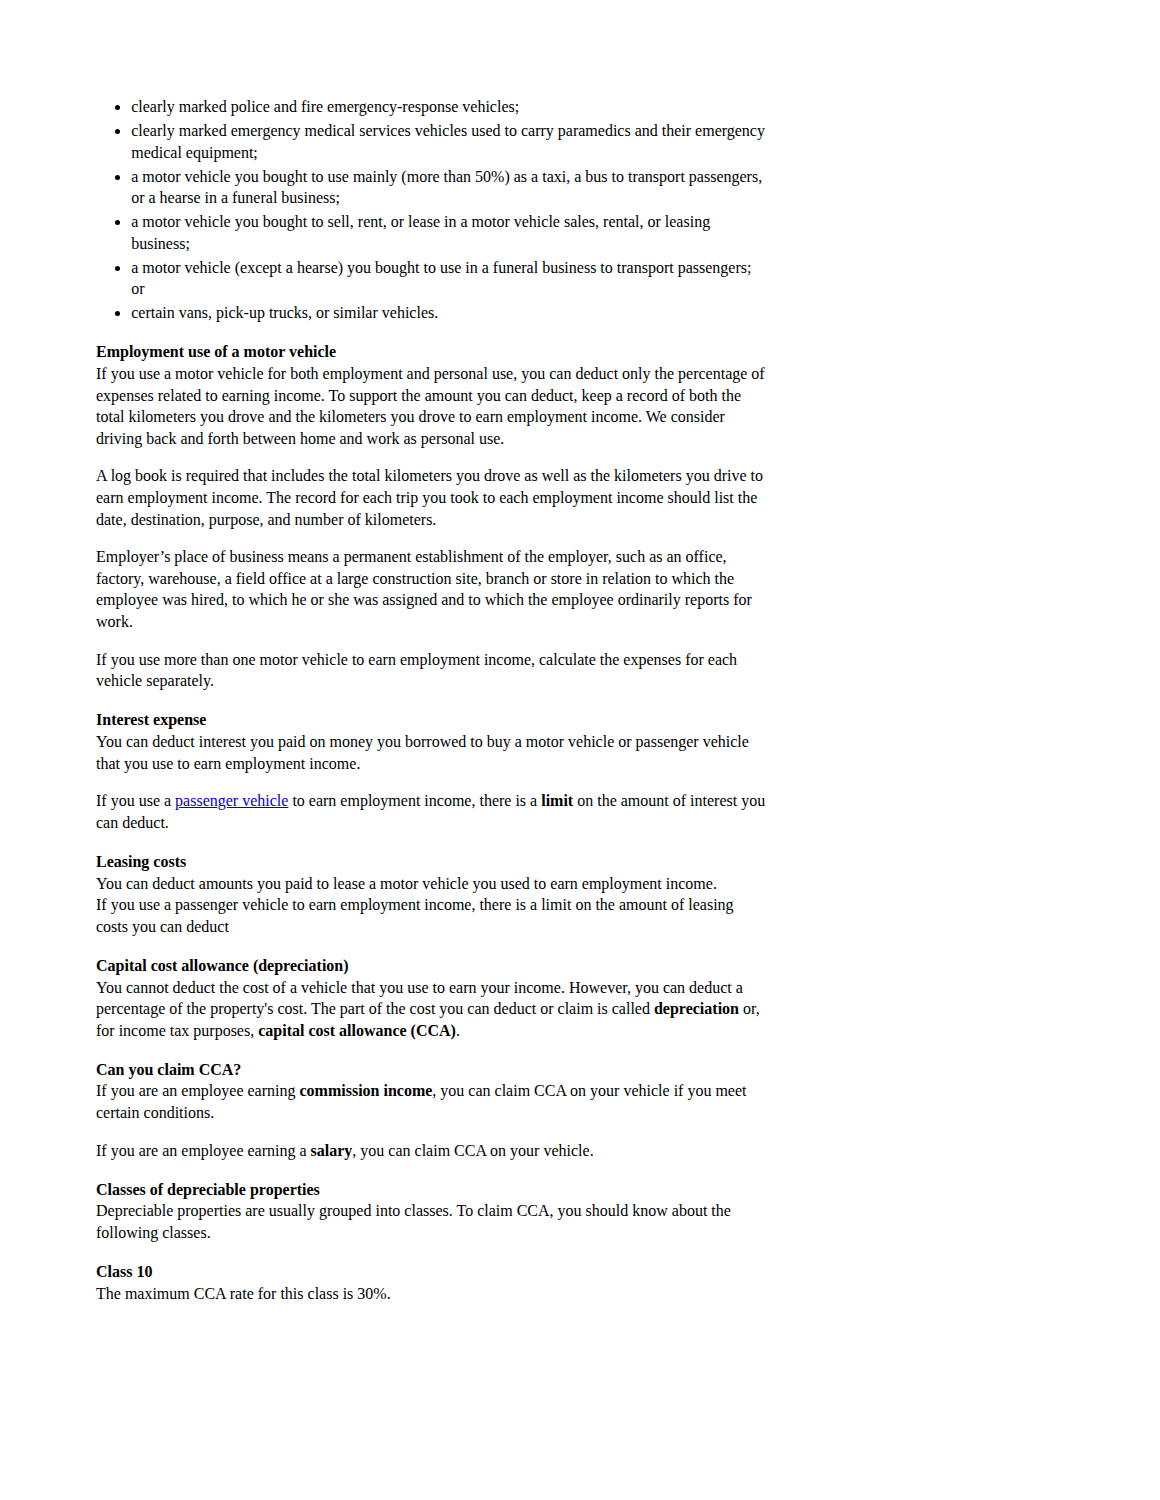clearly marked police and fire emergency-response vehicles;
clearly marked emergency medical services vehicles used to carry paramedics and their emergency medical equipment;
a motor vehicle you bought to use mainly (more than 50%) as a taxi, a bus to transport passengers, or a hearse in a funeral business;
a motor vehicle you bought to sell, rent, or lease in a motor vehicle sales, rental, or leasing business;
a motor vehicle (except a hearse) you bought to use in a funeral business to transport passengers; or
certain vans, pick-up trucks, or similar vehicles.
Employment use of a motor vehicle
If you use a motor vehicle for both employment and personal use, you can deduct only the percentage of expenses related to earning income. To support the amount you can deduct, keep a record of both the total kilometers you drove and the kilometers you drove to earn employment income. We consider driving back and forth between home and work as personal use.
A log book is required that includes the total kilometers you drove as well as the kilometers you drive to earn employment income. The record for each trip you took to each employment income should list the date, destination, purpose, and number of kilometers.
Employer’s place of business means a permanent establishment of the employer, such as an office, factory, warehouse, a field office at a large construction site, branch or store in relation to which the employee was hired, to which he or she was assigned and to which the employee ordinarily reports for work.
If you use more than one motor vehicle to earn employment income, calculate the expenses for each vehicle separately.
Interest expense
You can deduct interest you paid on money you borrowed to buy a motor vehicle or passenger vehicle that you use to earn employment income.
If you use a passenger vehicle to earn employment income, there is a limit on the amount of interest you can deduct.
Leasing costs
You can deduct amounts you paid to lease a motor vehicle you used to earn employment income.
If you use a passenger vehicle to earn employment income, there is a limit on the amount of leasing costs you can deduct
Capital cost allowance (depreciation)
You cannot deduct the cost of a vehicle that you use to earn your income. However, you can deduct a percentage of the property's cost. The part of the cost you can deduct or claim is called depreciation or, for income tax purposes, capital cost allowance (CCA).
Can you claim CCA?
If you are an employee earning commission income, you can claim CCA on your vehicle if you meet certain conditions.
If you are an employee earning a salary, you can claim CCA on your vehicle.
Classes of depreciable properties
Depreciable properties are usually grouped into classes. To claim CCA, you should know about the following classes.
Class 10
The maximum CCA rate for this class is 30%.